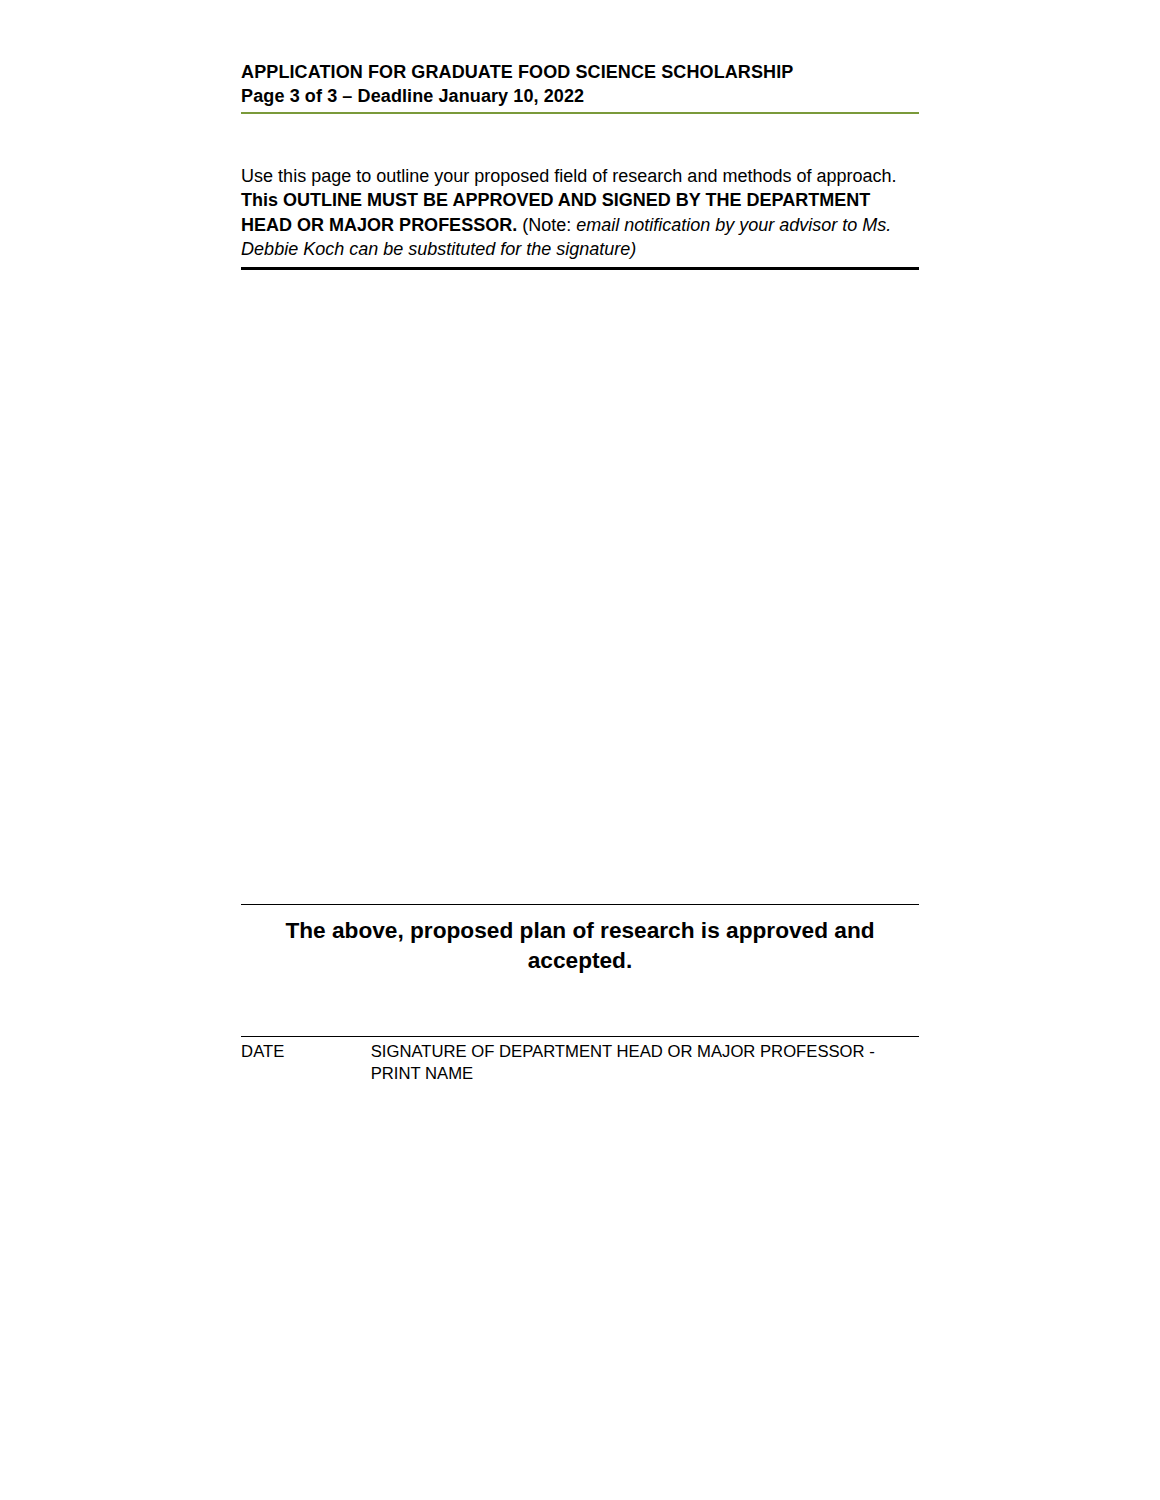APPLICATION FOR GRADUATE FOOD SCIENCE SCHOLARSHIP
Page 3 of 3 – Deadline January 10, 2022
Use this page to outline your proposed field of research and methods of approach. This OUTLINE MUST BE APPROVED AND SIGNED BY THE DEPARTMENT HEAD OR MAJOR PROFESSOR. (Note: email notification by your advisor to Ms. Debbie Koch can be substituted for the signature)
The above, proposed plan of research is approved and accepted.
DATE SIGNATURE OF DEPARTMENT HEAD OR MAJOR PROFESSOR - PRINT NAME